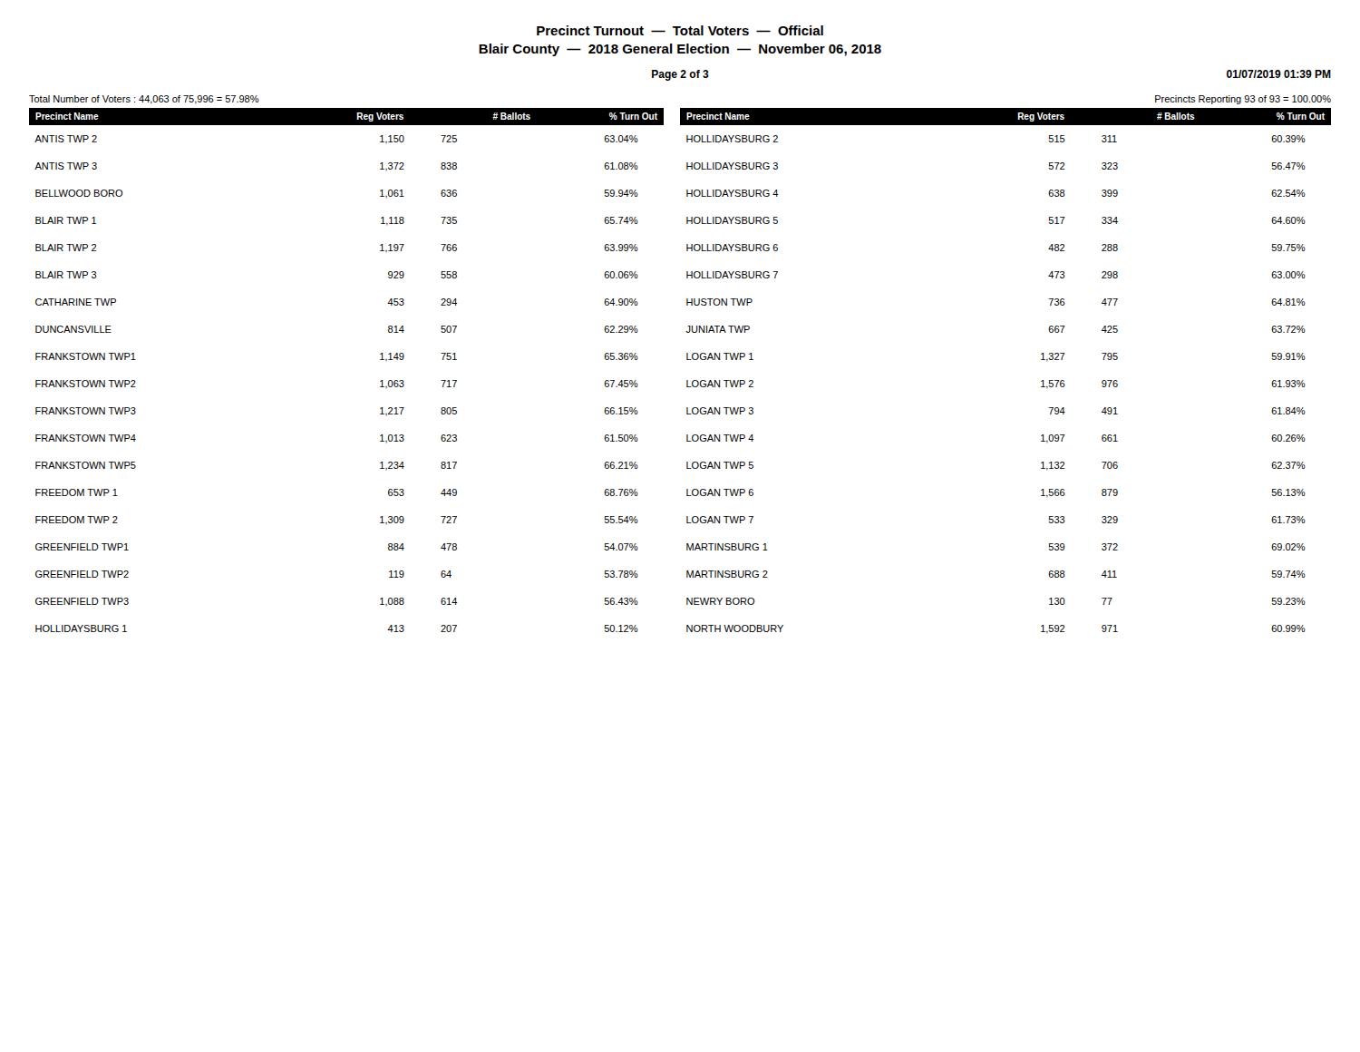Precinct Turnout — Total Voters — Official
Blair County — 2018 General Election — November 06, 2018
Page 2 of 3
01/07/2019 01:39 PM
Total Number of Voters : 44,063 of 75,996 = 57.98%
Precincts Reporting 93 of 93 = 100.00%
| / Precinct Name / Reg Voters / # Ballots / % Turn Out / / --- / --- / --- / --- / / ANTIS TWP 2 / 1,150 / 725 / 63.04% / / ANTIS TWP 3 / 1,372 / 838 / 61.08% / / BELLWOOD BORO / 1,061 / 636 / 59.94% / / BLAIR TWP 1 / 1,118 / 735 / 65.74% / / BLAIR TWP 2 / 1,197 / 766 / 63.99% / / BLAIR TWP 3 / 929 / 558 / 60.06% / / CATHARINE TWP / 453 / 294 / 64.90% / / DUNCANSVILLE / 814 / 507 / 62.29% / / FRANKSTOWN TWP1 / 1,149 / 751 / 65.36% / / FRANKSTOWN TWP2 / 1,063 / 717 / 67.45% / / FRANKSTOWN TWP3 / 1,217 / 805 / 66.15% / / FRANKSTOWN TWP4 / 1,013 / 623 / 61.50% / / FRANKSTOWN TWP5 / 1,234 / 817 / 66.21% / / FREEDOM TWP 1 / 653 / 449 / 68.76% / / FREEDOM TWP 2 / 1,309 / 727 / 55.54% / / GREENFIELD TWP1 / 884 / 478 / 54.07% / / GREENFIELD TWP2 / 119 / 64 / 53.78% / / GREENFIELD TWP3 / 1,088 / 614 / 56.43% / / HOLLIDAYSBURG 1 / 413 / 207 / 50.12% / | / Precinct Name / Reg Voters / # Ballots / % Turn Out / / --- / --- / --- / --- / / HOLLIDAYSBURG 2 / 515 / 311 / 60.39% / / HOLLIDAYSBURG 3 / 572 / 323 / 56.47% / / HOLLIDAYSBURG 4 / 638 / 399 / 62.54% / / HOLLIDAYSBURG 5 / 517 / 334 / 64.60% / / HOLLIDAYSBURG 6 / 482 / 288 / 59.75% / / HOLLIDAYSBURG 7 / 473 / 298 / 63.00% / / HUSTON TWP / 736 / 477 / 64.81% / / JUNIATA TWP / 667 / 425 / 63.72% / / LOGAN TWP 1 / 1,327 / 795 / 59.91% / / LOGAN TWP 2 / 1,576 / 976 / 61.93% / / LOGAN TWP 3 / 794 / 491 / 61.84% / / LOGAN TWP 4 / 1,097 / 661 / 60.26% / / LOGAN TWP 5 / 1,132 / 706 / 62.37% / / LOGAN TWP 6 / 1,566 / 879 / 56.13% / / LOGAN TWP 7 / 533 / 329 / 61.73% / / MARTINSBURG 1 / 539 / 372 / 69.02% / / MARTINSBURG 2 / 688 / 411 / 59.74% / / NEWRY BORO / 130 / 77 / 59.23% / / NORTH WOODBURY / 1,592 / 971 / 60.99% / |